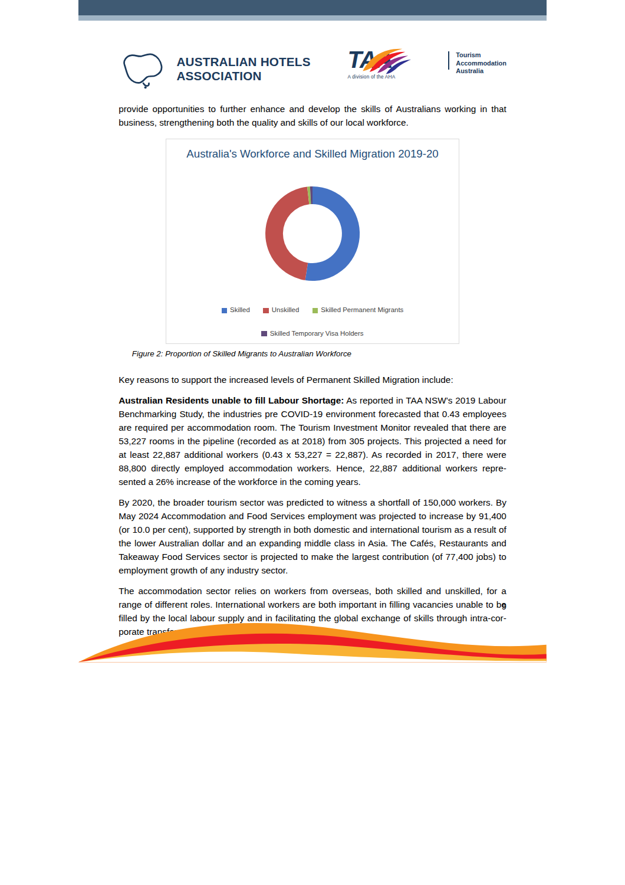Australian Hotels
Association
TAA
A division of the AHA
Tourism
Accommodation
Australia
provide opportunities to further enhance and develop the skills of Australians working in that business, strengthening both the quality and skills of our local workforce.
Australia's Workforce and Skilled Migration 2019-20
Skilled
Unskilled
Skilled Permanent Migrants
Skilled Temporary Visa Holders
Figure 2: Proportion of Skilled Migrants to Australian Workforce
Key reasons to support the increased levels of Permanent Skilled Migration include:
Australian Residents unable to fill Labour Shortage: As reported in TAA NSW’s 2019 Labour Benchmarking Study, the industries pre COVID-19 environment forecasted that 0.43 employees are required per accommodation room. The Tourism Investment Monitor revealed that there are 53,227 rooms in the pipeline (recorded as at 2018) from 305 projects. This projected a need for at least 22,887 additional workers (0.43 x 53,227 = 22,887). As recorded in 2017, there were 88,800 directly employed accommodation workers. Hence, 22,887 additional workers represented a 26% increase of the workforce in the coming years.
By 2020, the broader tourism sector was predicted to witness a shortfall of 150,000 workers. By May 2024 Accommodation and Food Services employment was projected to increase by 91,400 (or 10.0 per cent), supported by strength in both domestic and international tourism as a result of the lower Australian dollar and an expanding middle class in Asia. The Cafés, Restaurants and Takeaway Food Services sector is projected to make the largest contribution (of 77,400 jobs) to employment growth of any industry sector.
The accommodation sector relies on workers from overseas, both skilled and unskilled, for a range of different roles. International workers are both important in filling vacancies unable to be filled by the local labour supply and in facilitating the global exchange of skills through intra-corporate transfers (ICTs).
9